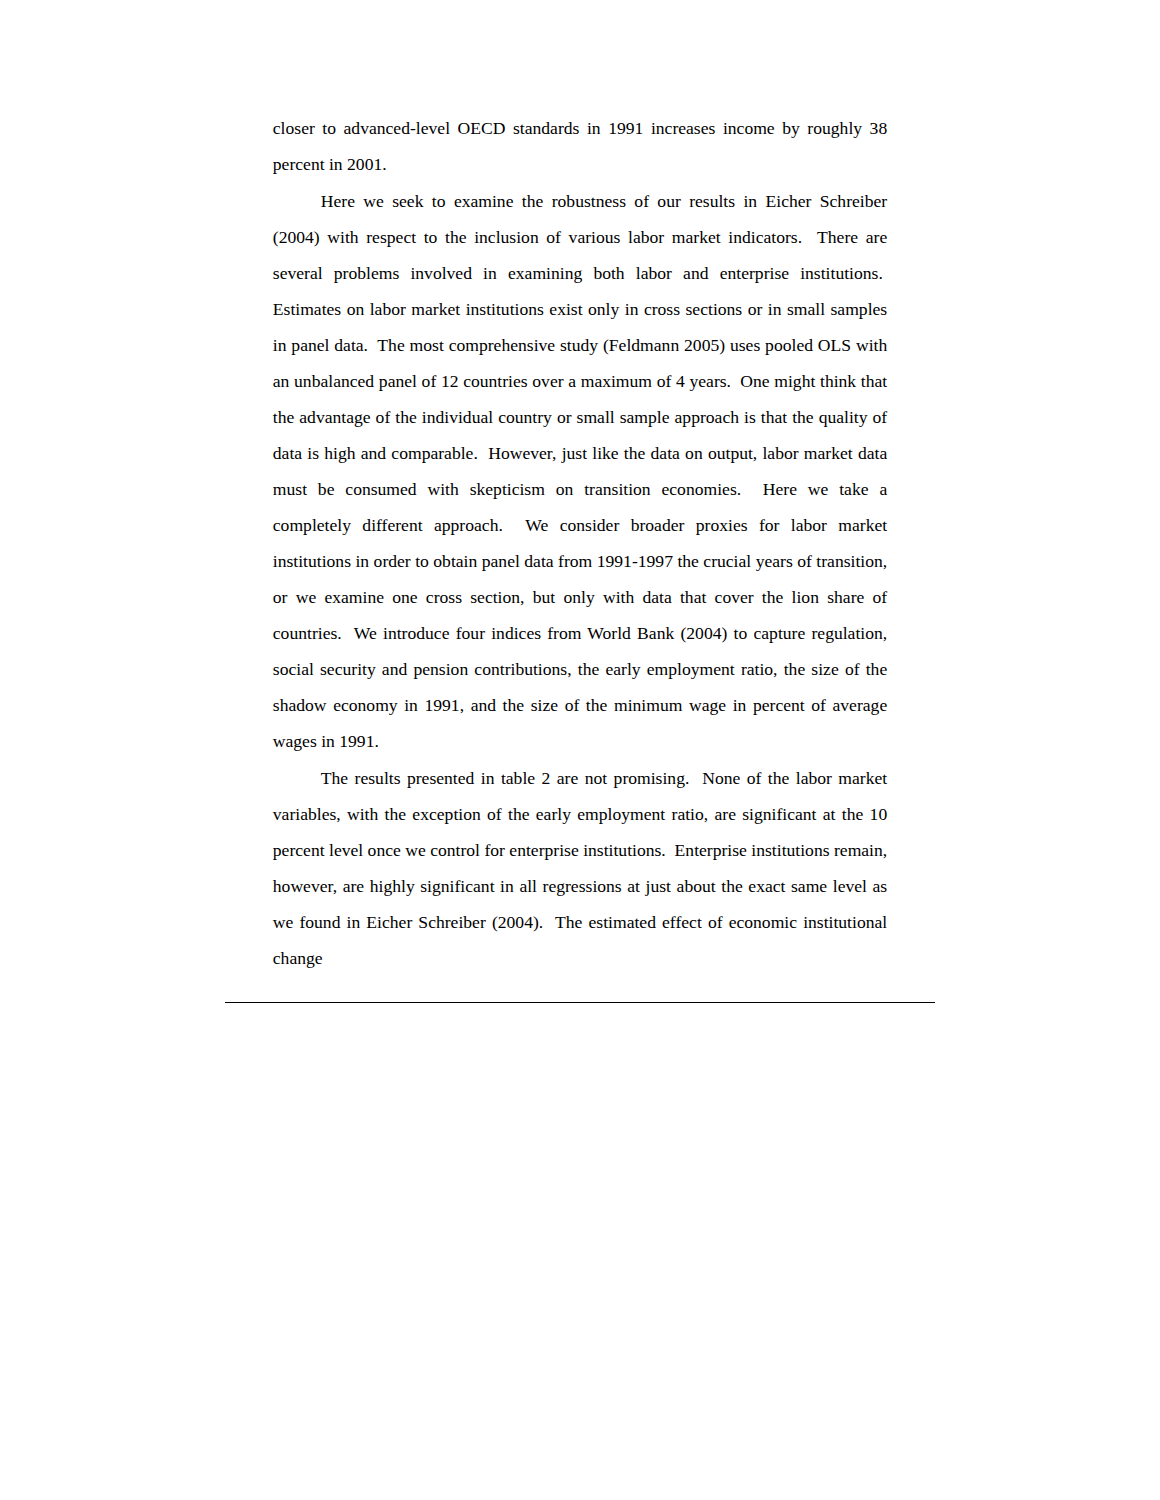closer to advanced-level OECD standards in 1991 increases income by roughly 38 percent in 2001.
Here we seek to examine the robustness of our results in Eicher Schreiber (2004) with respect to the inclusion of various labor market indicators. There are several problems involved in examining both labor and enterprise institutions. Estimates on labor market institutions exist only in cross sections or in small samples in panel data. The most comprehensive study (Feldmann 2005) uses pooled OLS with an unbalanced panel of 12 countries over a maximum of 4 years. One might think that the advantage of the individual country or small sample approach is that the quality of data is high and comparable. However, just like the data on output, labor market data must be consumed with skepticism on transition economies. Here we take a completely different approach. We consider broader proxies for labor market institutions in order to obtain panel data from 1991-1997 the crucial years of transition, or we examine one cross section, but only with data that cover the lion share of countries. We introduce four indices from World Bank (2004) to capture regulation, social security and pension contributions, the early employment ratio, the size of the shadow economy in 1991, and the size of the minimum wage in percent of average wages in 1991.
The results presented in table 2 are not promising. None of the labor market variables, with the exception of the early employment ratio, are significant at the 10 percent level once we control for enterprise institutions. Enterprise institutions remain, however, are highly significant in all regressions at just about the exact same level as we found in Eicher Schreiber (2004). The estimated effect of economic institutional change